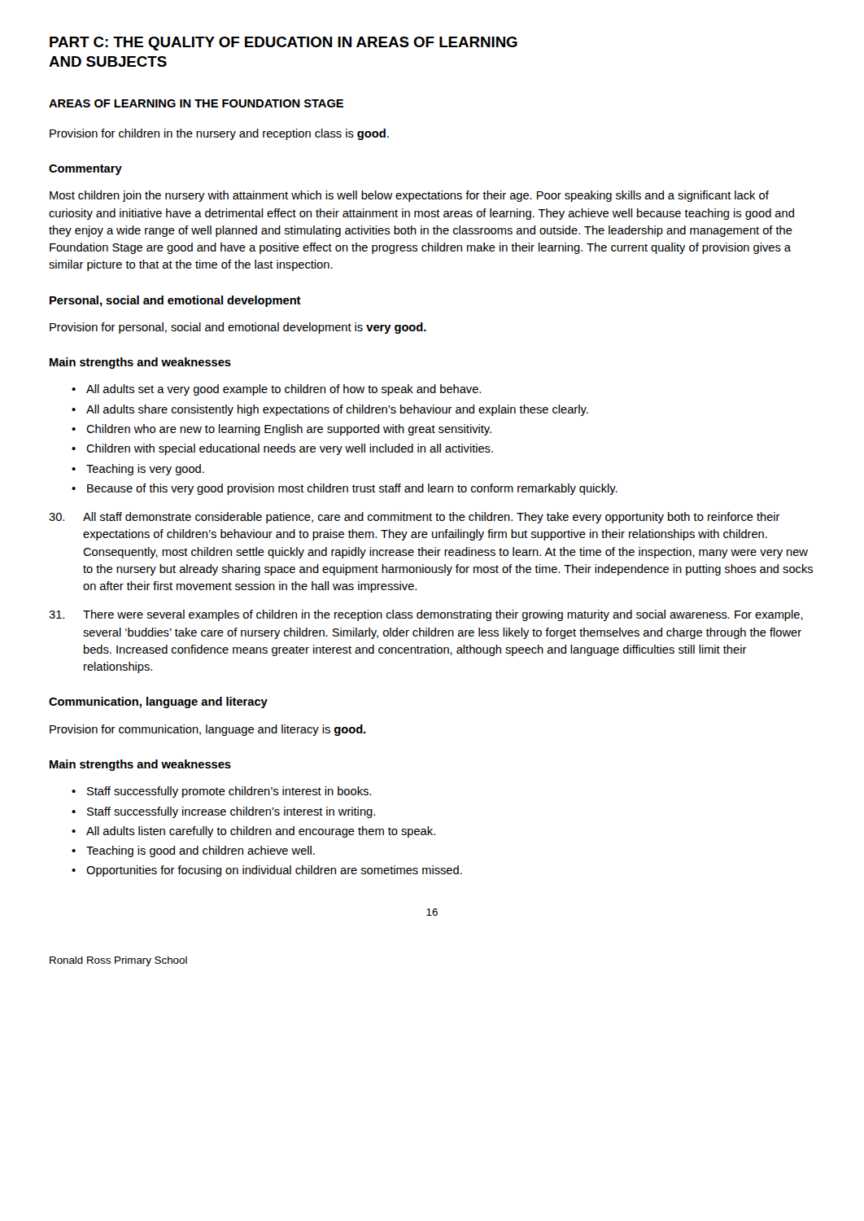PART C: THE QUALITY OF EDUCATION IN AREAS OF LEARNING
AND SUBJECTS
AREAS OF LEARNING IN THE FOUNDATION STAGE
Provision for children in the nursery and reception class is good.
Commentary
Most children join the nursery with attainment which is well below expectations for their age. Poor speaking skills and a significant lack of curiosity and initiative have a detrimental effect on their attainment in most areas of learning. They achieve well because teaching is good and they enjoy a wide range of well planned and stimulating activities both in the classrooms and outside. The leadership and management of the Foundation Stage are good and have a positive effect on the progress children make in their learning. The current quality of provision gives a similar picture to that at the time of the last inspection.
Personal, social and emotional development
Provision for personal, social and emotional development is very good.
Main strengths and weaknesses
All adults set a very good example to children of how to speak and behave.
All adults share consistently high expectations of children’s behaviour and explain these clearly.
Children who are new to learning English are supported with great sensitivity.
Children with special educational needs are very well included in all activities.
Teaching is very good.
Because of this very good provision most children trust staff and learn to conform remarkably quickly.
30.
All staff demonstrate considerable patience, care and commitment to the children. They take every opportunity both to reinforce their expectations of children’s behaviour and to praise them. They are unfailingly firm but supportive in their relationships with children. Consequently, most children settle quickly and rapidly increase their readiness to learn. At the time of the inspection, many were very new to the nursery but already sharing space and equipment harmoniously for most of the time. Their independence in putting shoes and socks on after their first movement session in the hall was impressive.
31.
There were several examples of children in the reception class demonstrating their growing maturity and social awareness. For example, several ‘buddies’ take care of nursery children. Similarly, older children are less likely to forget themselves and charge through the flower beds. Increased confidence means greater interest and concentration, although speech and language difficulties still limit their relationships.
Communication, language and literacy
Provision for communication, language and literacy is good.
Main strengths and weaknesses
Staff successfully promote children’s interest in books.
Staff successfully increase children’s interest in writing.
All adults listen carefully to children and encourage them to speak.
Teaching is good and children achieve well.
Opportunities for focusing on individual children are sometimes missed.
16
Ronald Ross Primary School